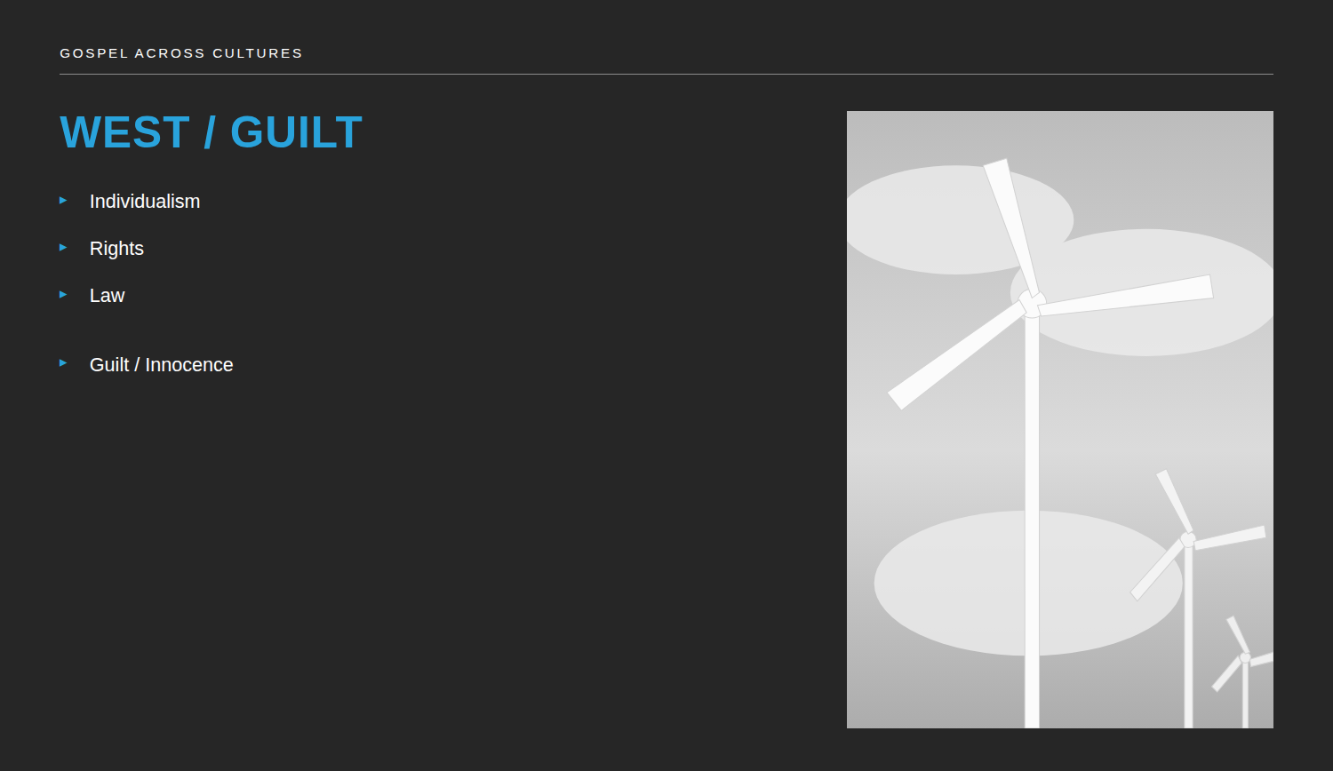Gospel Across Cultures
West / Guilt
Individualism
Rights
Law
Guilt / Innocence